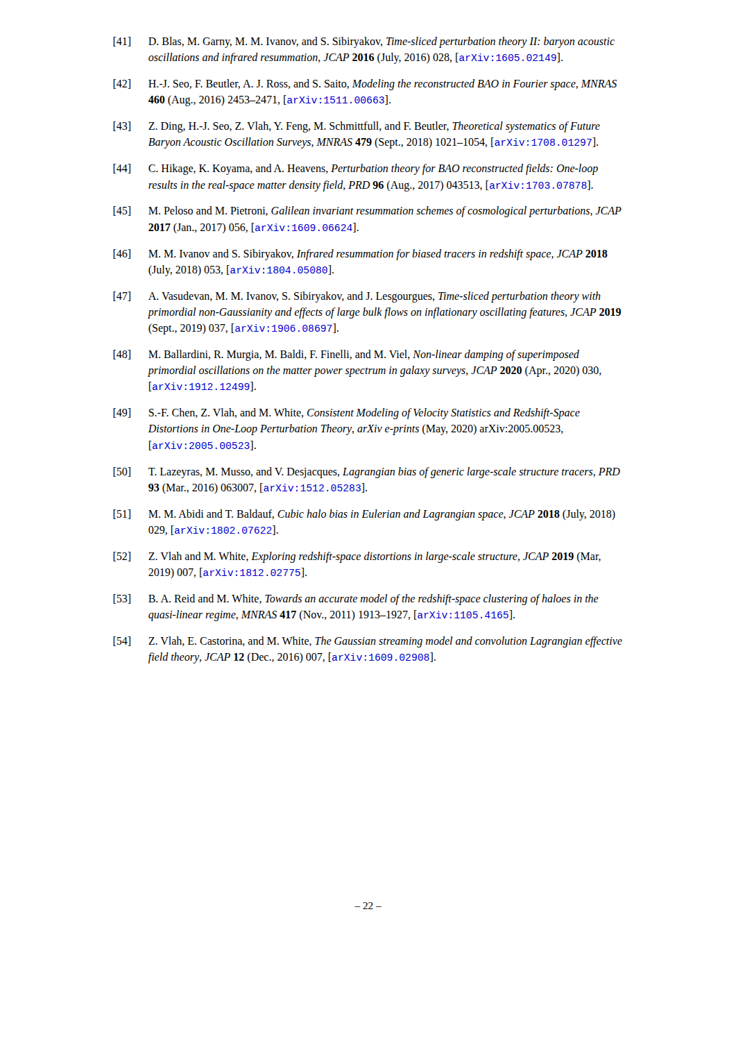[41] D. Blas, M. Garny, M. M. Ivanov, and S. Sibiryakov, Time-sliced perturbation theory II: baryon acoustic oscillations and infrared resummation, JCAP 2016 (July, 2016) 028, [arXiv:1605.02149].
[42] H.-J. Seo, F. Beutler, A. J. Ross, and S. Saito, Modeling the reconstructed BAO in Fourier space, MNRAS 460 (Aug., 2016) 2453–2471, [arXiv:1511.00663].
[43] Z. Ding, H.-J. Seo, Z. Vlah, Y. Feng, M. Schmittfull, and F. Beutler, Theoretical systematics of Future Baryon Acoustic Oscillation Surveys, MNRAS 479 (Sept., 2018) 1021–1054, [arXiv:1708.01297].
[44] C. Hikage, K. Koyama, and A. Heavens, Perturbation theory for BAO reconstructed fields: One-loop results in the real-space matter density field, PRD 96 (Aug., 2017) 043513, [arXiv:1703.07878].
[45] M. Peloso and M. Pietroni, Galilean invariant resummation schemes of cosmological perturbations, JCAP 2017 (Jan., 2017) 056, [arXiv:1609.06624].
[46] M. M. Ivanov and S. Sibiryakov, Infrared resummation for biased tracers in redshift space, JCAP 2018 (July, 2018) 053, [arXiv:1804.05080].
[47] A. Vasudevan, M. M. Ivanov, S. Sibiryakov, and J. Lesgourgues, Time-sliced perturbation theory with primordial non-Gaussianity and effects of large bulk flows on inflationary oscillating features, JCAP 2019 (Sept., 2019) 037, [arXiv:1906.08697].
[48] M. Ballardini, R. Murgia, M. Baldi, F. Finelli, and M. Viel, Non-linear damping of superimposed primordial oscillations on the matter power spectrum in galaxy surveys, JCAP 2020 (Apr., 2020) 030, [arXiv:1912.12499].
[49] S.-F. Chen, Z. Vlah, and M. White, Consistent Modeling of Velocity Statistics and Redshift-Space Distortions in One-Loop Perturbation Theory, arXiv e-prints (May, 2020) arXiv:2005.00523, [arXiv:2005.00523].
[50] T. Lazeyras, M. Musso, and V. Desjacques, Lagrangian bias of generic large-scale structure tracers, PRD 93 (Mar., 2016) 063007, [arXiv:1512.05283].
[51] M. M. Abidi and T. Baldauf, Cubic halo bias in Eulerian and Lagrangian space, JCAP 2018 (July, 2018) 029, [arXiv:1802.07622].
[52] Z. Vlah and M. White, Exploring redshift-space distortions in large-scale structure, JCAP 2019 (Mar, 2019) 007, [arXiv:1812.02775].
[53] B. A. Reid and M. White, Towards an accurate model of the redshift-space clustering of haloes in the quasi-linear regime, MNRAS 417 (Nov., 2011) 1913–1927, [arXiv:1105.4165].
[54] Z. Vlah, E. Castorina, and M. White, The Gaussian streaming model and convolution Lagrangian effective field theory, JCAP 12 (Dec., 2016) 007, [arXiv:1609.02908].
– 22 –